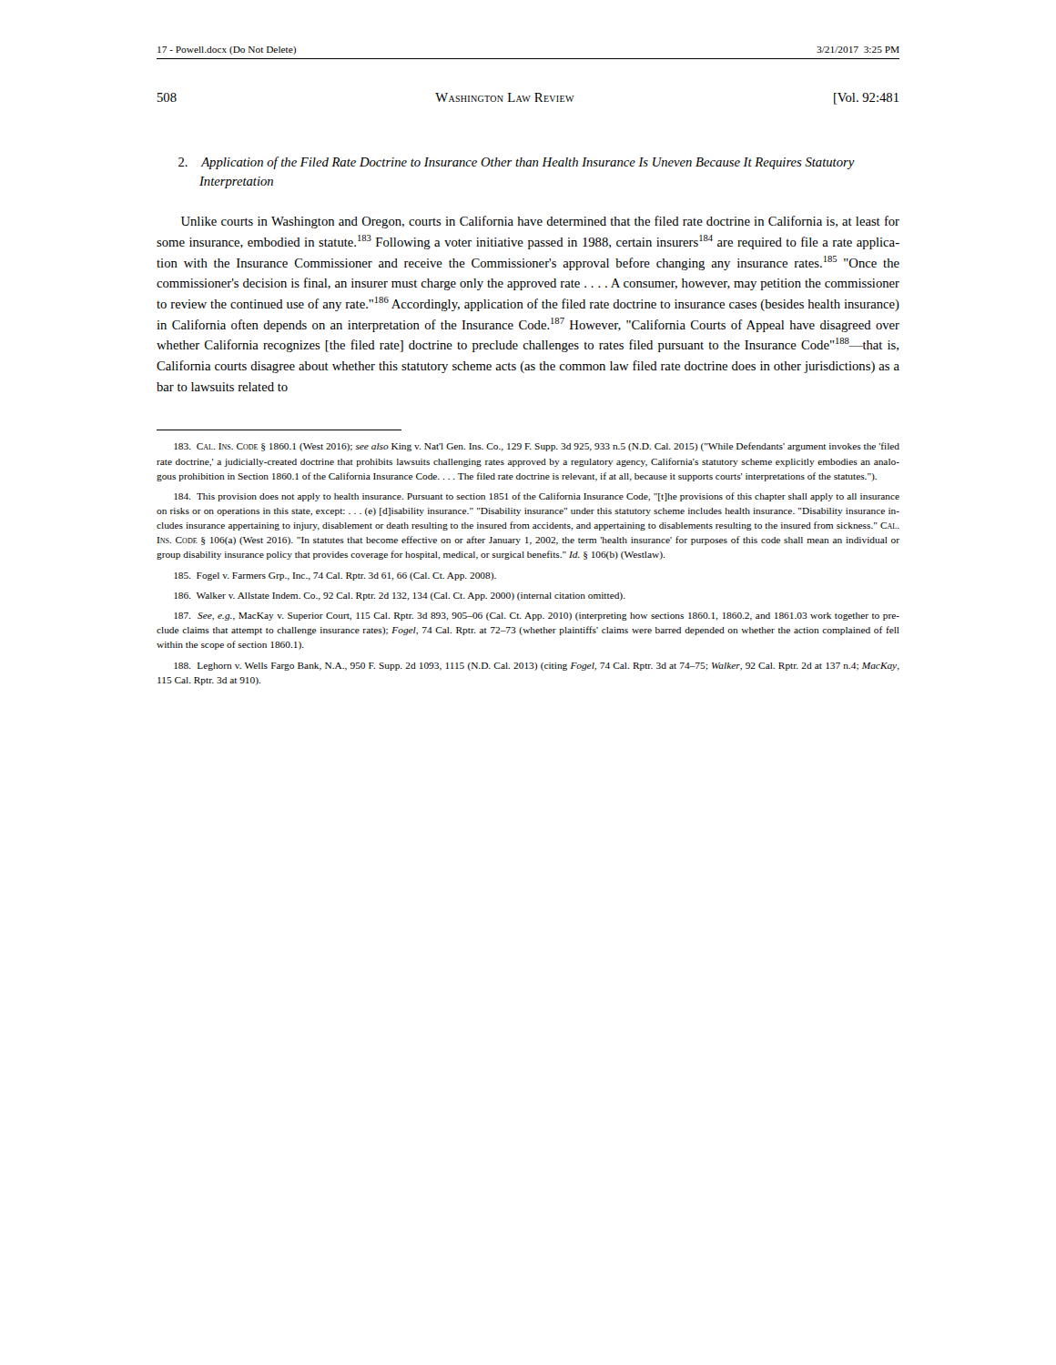17 - Powell.docx (Do Not Delete) 3/21/2017 3:25 PM
508 Washington Law Review [Vol. 92:481
2. Application of the Filed Rate Doctrine to Insurance Other than Health Insurance Is Uneven Because It Requires Statutory Interpretation
Unlike courts in Washington and Oregon, courts in California have determined that the filed rate doctrine in California is, at least for some insurance, embodied in statute.183 Following a voter initiative passed in 1988, certain insurers184 are required to file a rate application with the Insurance Commissioner and receive the Commissioner's approval before changing any insurance rates.185 "Once the commissioner's decision is final, an insurer must charge only the approved rate . . . . A consumer, however, may petition the commissioner to review the continued use of any rate."186 Accordingly, application of the filed rate doctrine to insurance cases (besides health insurance) in California often depends on an interpretation of the Insurance Code.187 However, "California Courts of Appeal have disagreed over whether California recognizes [the filed rate] doctrine to preclude challenges to rates filed pursuant to the Insurance Code"188—that is, California courts disagree about whether this statutory scheme acts (as the common law filed rate doctrine does in other jurisdictions) as a bar to lawsuits related to
183. Cal. Ins. Code § 1860.1 (West 2016); see also King v. Nat'l Gen. Ins. Co., 129 F. Supp. 3d 925, 933 n.5 (N.D. Cal. 2015) ("While Defendants' argument invokes the 'filed rate doctrine,' a judicially-created doctrine that prohibits lawsuits challenging rates approved by a regulatory agency, California's statutory scheme explicitly embodies an analogous prohibition in Section 1860.1 of the California Insurance Code. . . . The filed rate doctrine is relevant, if at all, because it supports courts' interpretations of the statutes.").
184. This provision does not apply to health insurance. Pursuant to section 1851 of the California Insurance Code, "[t]he provisions of this chapter shall apply to all insurance on risks or on operations in this state, except: . . . (e) [d]isability insurance." "Disability insurance" under this statutory scheme includes health insurance. "Disability insurance includes insurance appertaining to injury, disablement or death resulting to the insured from accidents, and appertaining to disablements resulting to the insured from sickness." Cal. Ins. Code § 106(a) (West 2016). "In statutes that become effective on or after January 1, 2002, the term 'health insurance' for purposes of this code shall mean an individual or group disability insurance policy that provides coverage for hospital, medical, or surgical benefits." Id. § 106(b) (Westlaw).
185. Fogel v. Farmers Grp., Inc., 74 Cal. Rptr. 3d 61, 66 (Cal. Ct. App. 2008).
186. Walker v. Allstate Indem. Co., 92 Cal. Rptr. 2d 132, 134 (Cal. Ct. App. 2000) (internal citation omitted).
187. See, e.g., MacKay v. Superior Court, 115 Cal. Rptr. 3d 893, 905–06 (Cal. Ct. App. 2010) (interpreting how sections 1860.1, 1860.2, and 1861.03 work together to preclude claims that attempt to challenge insurance rates); Fogel, 74 Cal. Rptr. at 72–73 (whether plaintiffs' claims were barred depended on whether the action complained of fell within the scope of section 1860.1).
188. Leghorn v. Wells Fargo Bank, N.A., 950 F. Supp. 2d 1093, 1115 (N.D. Cal. 2013) (citing Fogel, 74 Cal. Rptr. 3d at 74–75; Walker, 92 Cal. Rptr. 2d at 137 n.4; MacKay, 115 Cal. Rptr. 3d at 910).